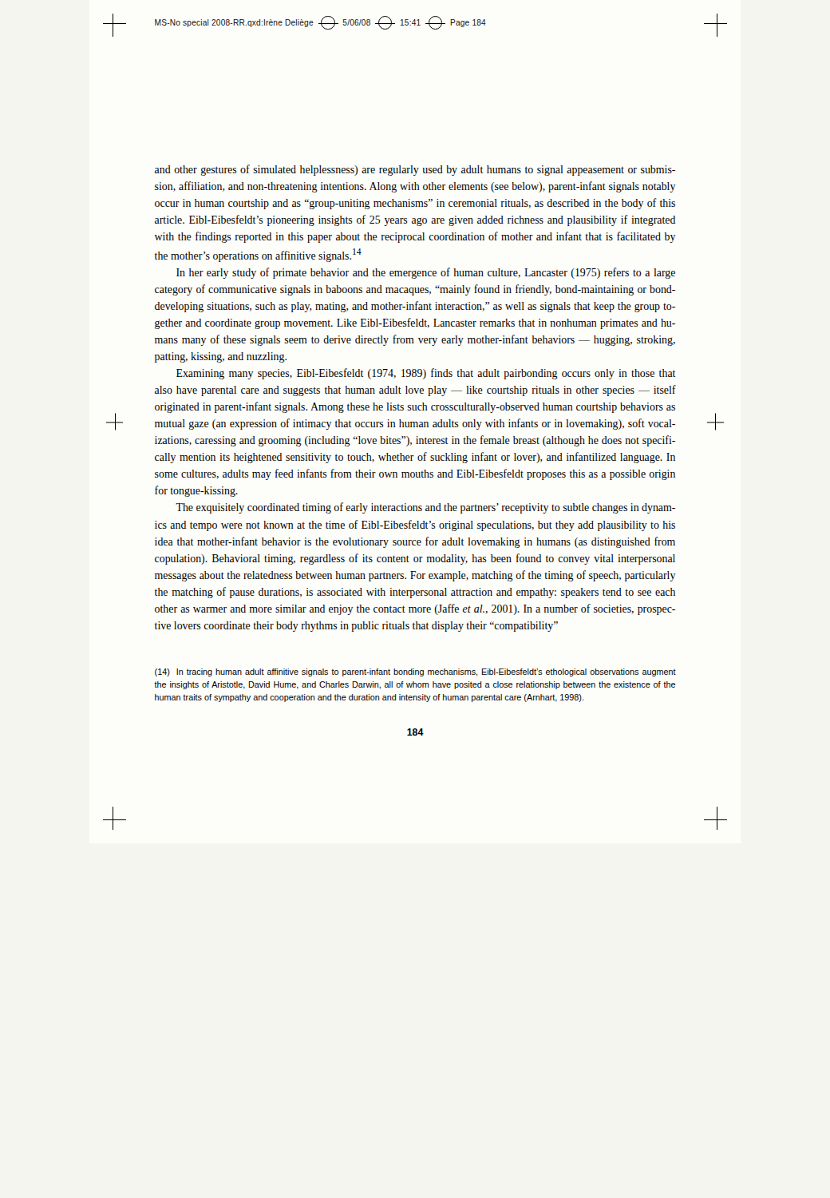MS-No special 2008-RR.qxd:Irène Deliège 5/06/08 15:41 Page 184
and other gestures of simulated helplessness) are regularly used by adult humans to signal appeasement or submission, affiliation, and non-threatening intentions. Along with other elements (see below), parent-infant signals notably occur in human courtship and as “group-uniting mechanisms” in ceremonial rituals, as described in the body of this article. Eibl-Eibesfeldt’s pioneering insights of 25 years ago are given added richness and plausibility if integrated with the findings reported in this paper about the reciprocal coordination of mother and infant that is facilitated by the mother’s operations on affinitive signals.14
In her early study of primate behavior and the emergence of human culture, Lancaster (1975) refers to a large category of communicative signals in baboons and macaques, “mainly found in friendly, bond-maintaining or bond-developing situations, such as play, mating, and mother-infant interaction,” as well as signals that keep the group together and coordinate group movement. Like Eibl-Eibesfeldt, Lancaster remarks that in nonhuman primates and humans many of these signals seem to derive directly from very early mother-infant behaviors — hugging, stroking, patting, kissing, and nuzzling.
Examining many species, Eibl-Eibesfeldt (1974, 1989) finds that adult pairbonding occurs only in those that also have parental care and suggests that human adult love play — like courtship rituals in other species — itself originated in parent-infant signals. Among these he lists such crossculturally-observed human courtship behaviors as mutual gaze (an expression of intimacy that occurs in human adults only with infants or in lovemaking), soft vocalizations, caressing and grooming (including “love bites”), interest in the female breast (although he does not specifically mention its heightened sensitivity to touch, whether of suckling infant or lover), and infantilized language. In some cultures, adults may feed infants from their own mouths and Eibl-Eibesfeldt proposes this as a possible origin for tongue-kissing.
The exquisitely coordinated timing of early interactions and the partners’ receptivity to subtle changes in dynamics and tempo were not known at the time of Eibl-Eibesfeldt’s original speculations, but they add plausibility to his idea that mother-infant behavior is the evolutionary source for adult lovemaking in humans (as distinguished from copulation). Behavioral timing, regardless of its content or modality, has been found to convey vital interpersonal messages about the relatedness between human partners. For example, matching of the timing of speech, particularly the matching of pause durations, is associated with interpersonal attraction and empathy: speakers tend to see each other as warmer and more similar and enjoy the contact more (Jaffe et al., 2001). In a number of societies, prospective lovers coordinate their body rhythms in public rituals that display their “compatibility”
(14) In tracing human adult affinitive signals to parent-infant bonding mechanisms, Eibl-Eibesfeldt’s ethological observations augment the insights of Aristotle, David Hume, and Charles Darwin, all of whom have posited a close relationship between the existence of the human traits of sympathy and cooperation and the duration and intensity of human parental care (Arnhart, 1998).
184